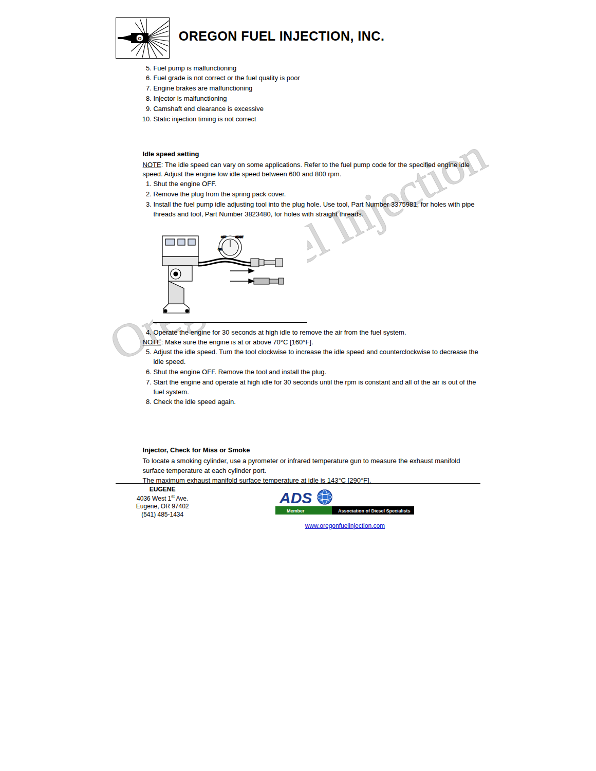Oregon Fuel Injection
O F I
OREGON FUEL INJECTION, INC.
Fuel pump is malfunctioning
Fuel grade is not correct or the fuel quality is poor
Engine brakes are malfunctioning
Injector is malfunctioning
Camshaft end clearance is excessive
Static injection timing is not correct
Idle speed setting
NOTE: The idle speed can vary on some applications. Refer to the fuel pump code for the specified engine idle speed. Adjust the engine low idle speed between 600 and 800 rpm.
Shut the engine OFF.
Remove the plug from the spring pack cover.
Install the fuel pump idle adjusting tool into the plug hole. Use tool, Part Number 3375981, for holes with pipe threads and tool, Part Number 3823480, for holes with straight threads.
OFF START ON
Operate the engine for 30 seconds at high idle to remove the air from the fuel system.
NOTE: Make sure the engine is at or above 70°C [160°F].
Adjust the idle speed. Turn the tool clockwise to increase the idle speed and counterclockwise to decrease the idle speed.
Shut the engine OFF. Remove the tool and install the plug.
Start the engine and operate at high idle for 30 seconds until the rpm is constant and all of the air is out of the fuel system.
Check the idle speed again.
Injector, Check for Miss or Smoke
To locate a smoking cylinder, use a pyrometer or infrared temperature gun to measure the exhaust manifold surface temperature at each cylinder port.
The maximum exhaust manifold surface temperature at idle is 143°C [290°F].
EUGENE
4036 West 1st Ave.
Eugene, OR 97402
(541) 485-1434
ADS Member Association of Diesel Specialists
www.oregonfuelinjection.com